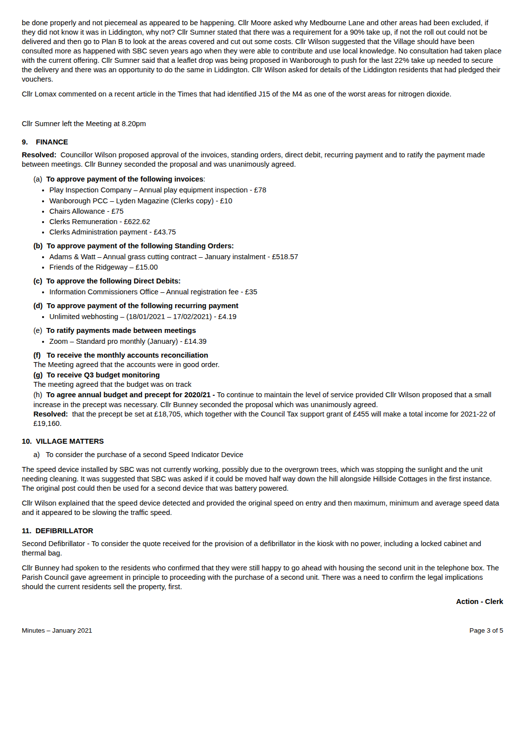be done properly and not piecemeal as appeared to be happening. Cllr Moore asked why Medbourne Lane and other areas had been excluded, if they did not know it was in Liddington, why not? Cllr Sumner stated that there was a requirement for a 90% take up, if not the roll out could not be delivered and then go to Plan B to look at the areas covered and cut out some costs. Cllr Wilson suggested that the Village should have been consulted more as happened with SBC seven years ago when they were able to contribute and use local knowledge. No consultation had taken place with the current offering. Cllr Sumner said that a leaflet drop was being proposed in Wanborough to push for the last 22% take up needed to secure the delivery and there was an opportunity to do the same in Liddington. Cllr Wilson asked for details of the Liddington residents that had pledged their vouchers.
Cllr Lomax commented on a recent article in the Times that had identified J15 of the M4 as one of the worst areas for nitrogen dioxide.
Cllr Sumner left the Meeting at 8.20pm
9. FINANCE
Resolved: Councillor Wilson proposed approval of the invoices, standing orders, direct debit, recurring payment and to ratify the payment made between meetings. Cllr Bunney seconded the proposal and was unanimously agreed.
(a) To approve payment of the following invoices:
Play Inspection Company – Annual play equipment inspection - £78
Wanborough PCC – Lyden Magazine (Clerks copy) - £10
Chairs Allowance - £75
Clerks Remuneration - £622.62
Clerks Administration payment - £43.75
(b) To approve payment of the following Standing Orders:
Adams & Watt – Annual grass cutting contract – January instalment - £518.57
Friends of the Ridgeway – £15.00
(c) To approve the following Direct Debits:
Information Commissioners Office – Annual registration fee - £35
(d) To approve payment of the following recurring payment
Unlimited webhosting – (18/01/2021 – 17/02/2021) - £4.19
(e) To ratify payments made between meetings
Zoom – Standard pro monthly (January) - £14.39
(f) To receive the monthly accounts reconciliation
The Meeting agreed that the accounts were in good order.
(g) To receive Q3 budget monitoring
The meeting agreed that the budget was on track
(h) To agree annual budget and precept for 2020/21 - To continue to maintain the level of service provided Cllr Wilson proposed that a small increase in the precept was necessary. Cllr Bunney seconded the proposal which was unanimously agreed.
Resolved: that the precept be set at £18,705, which together with the Council Tax support grant of £455 will make a total income for 2021-22 of £19,160.
10. VILLAGE MATTERS
a) To consider the purchase of a second Speed Indicator Device
The speed device installed by SBC was not currently working, possibly due to the overgrown trees, which was stopping the sunlight and the unit needing cleaning. It was suggested that SBC was asked if it could be moved half way down the hill alongside Hillside Cottages in the first instance. The original post could then be used for a second device that was battery powered.
Cllr Wilson explained that the speed device detected and provided the original speed on entry and then maximum, minimum and average speed data and it appeared to be slowing the traffic speed.
11. DEFIBRILLATOR
Second Defibrillator - To consider the quote received for the provision of a defibrillator in the kiosk with no power, including a locked cabinet and thermal bag.
Cllr Bunney had spoken to the residents who confirmed that they were still happy to go ahead with housing the second unit in the telephone box. The Parish Council gave agreement in principle to proceeding with the purchase of a second unit. There was a need to confirm the legal implications should the current residents sell the property, first.
Action - Clerk
Minutes – January 2021 Page 3 of 5